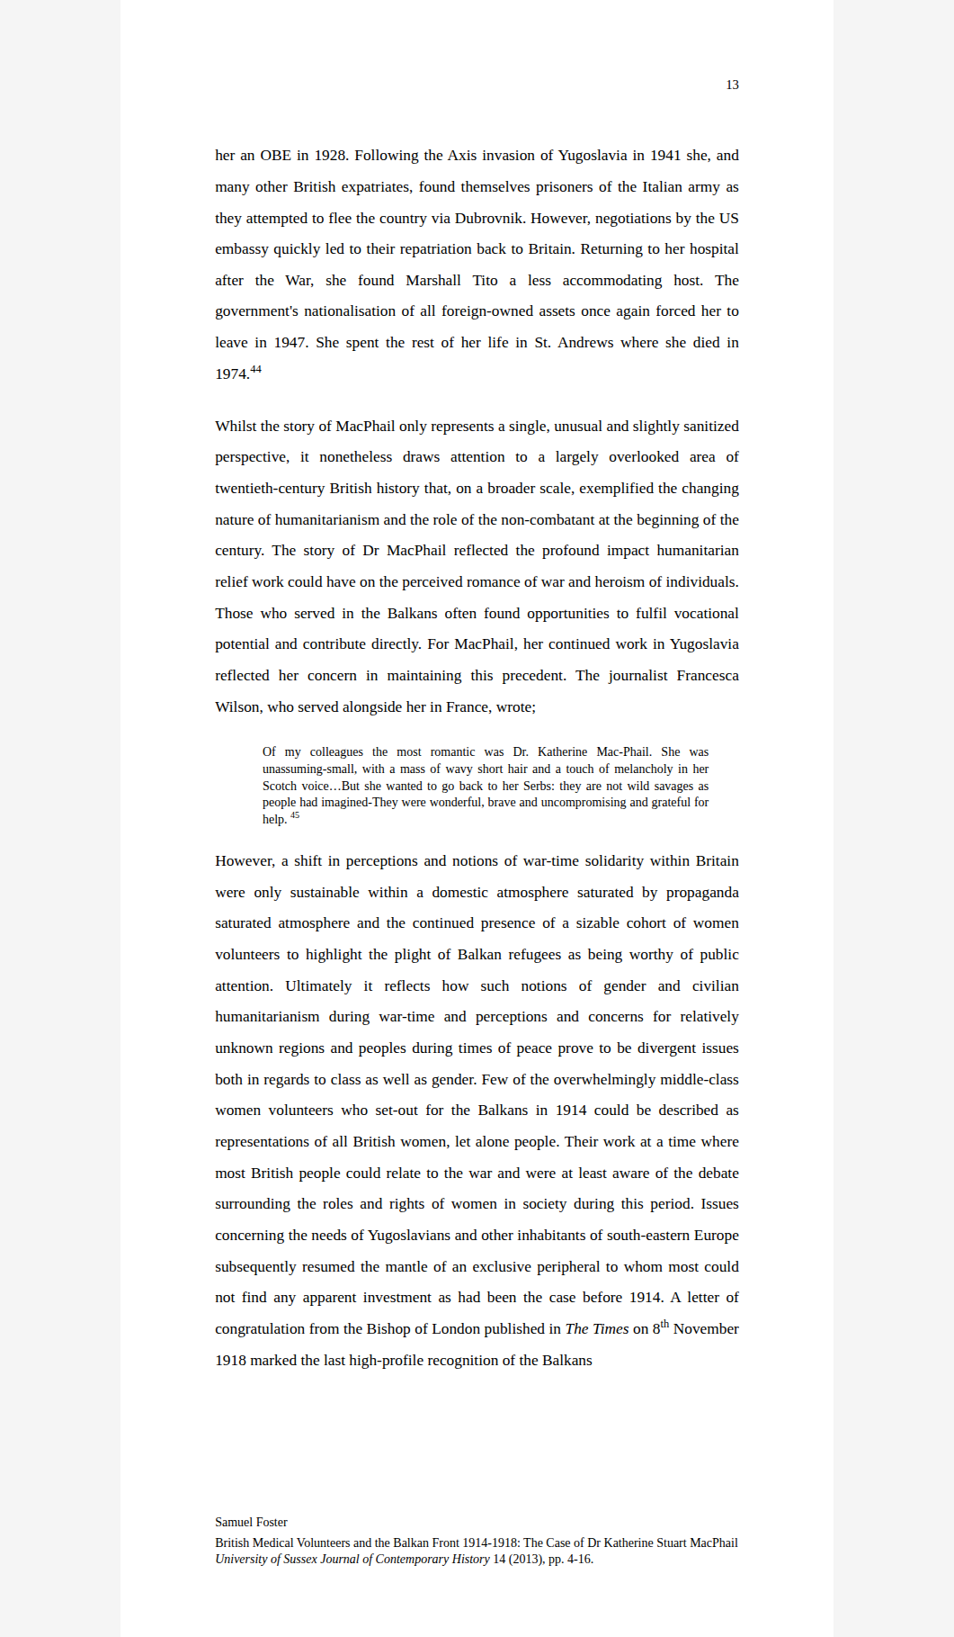13
her an OBE in 1928. Following the Axis invasion of Yugoslavia in 1941 she, and many other British expatriates, found themselves prisoners of the Italian army as they attempted to flee the country via Dubrovnik. However, negotiations by the US embassy quickly led to their repatriation back to Britain. Returning to her hospital after the War, she found Marshall Tito a less accommodating host. The government's nationalisation of all foreign-owned assets once again forced her to leave in 1947. She spent the rest of her life in St. Andrews where she died in 1974.44
Whilst the story of MacPhail only represents a single, unusual and slightly sanitized perspective, it nonetheless draws attention to a largely overlooked area of twentieth-century British history that, on a broader scale, exemplified the changing nature of humanitarianism and the role of the non-combatant at the beginning of the century. The story of Dr MacPhail reflected the profound impact humanitarian relief work could have on the perceived romance of war and heroism of individuals. Those who served in the Balkans often found opportunities to fulfil vocational potential and contribute directly. For MacPhail, her continued work in Yugoslavia reflected her concern in maintaining this precedent. The journalist Francesca Wilson, who served alongside her in France, wrote;
Of my colleagues the most romantic was Dr. Katherine Mac-Phail. She was unassuming-small, with a mass of wavy short hair and a touch of melancholy in her Scotch voice…But she wanted to go back to her Serbs: they are not wild savages as people had imagined-They were wonderful, brave and uncompromising and grateful for help. 45
However, a shift in perceptions and notions of war-time solidarity within Britain were only sustainable within a domestic atmosphere saturated by propaganda saturated atmosphere and the continued presence of a sizable cohort of women volunteers to highlight the plight of Balkan refugees as being worthy of public attention. Ultimately it reflects how such notions of gender and civilian humanitarianism during war-time and perceptions and concerns for relatively unknown regions and peoples during times of peace prove to be divergent issues both in regards to class as well as gender. Few of the overwhelmingly middle-class women volunteers who set-out for the Balkans in 1914 could be described as representations of all British women, let alone people. Their work at a time where most British people could relate to the war and were at least aware of the debate surrounding the roles and rights of women in society during this period. Issues concerning the needs of Yugoslavians and other inhabitants of south-eastern Europe subsequently resumed the mantle of an exclusive peripheral to whom most could not find any apparent investment as had been the case before 1914. A letter of congratulation from the Bishop of London published in The Times on 8th November 1918 marked the last high-profile recognition of the Balkans
Samuel Foster
British Medical Volunteers and the Balkan Front 1914-1918: The Case of Dr Katherine Stuart MacPhail
University of Sussex Journal of Contemporary History 14 (2013), pp. 4-16.